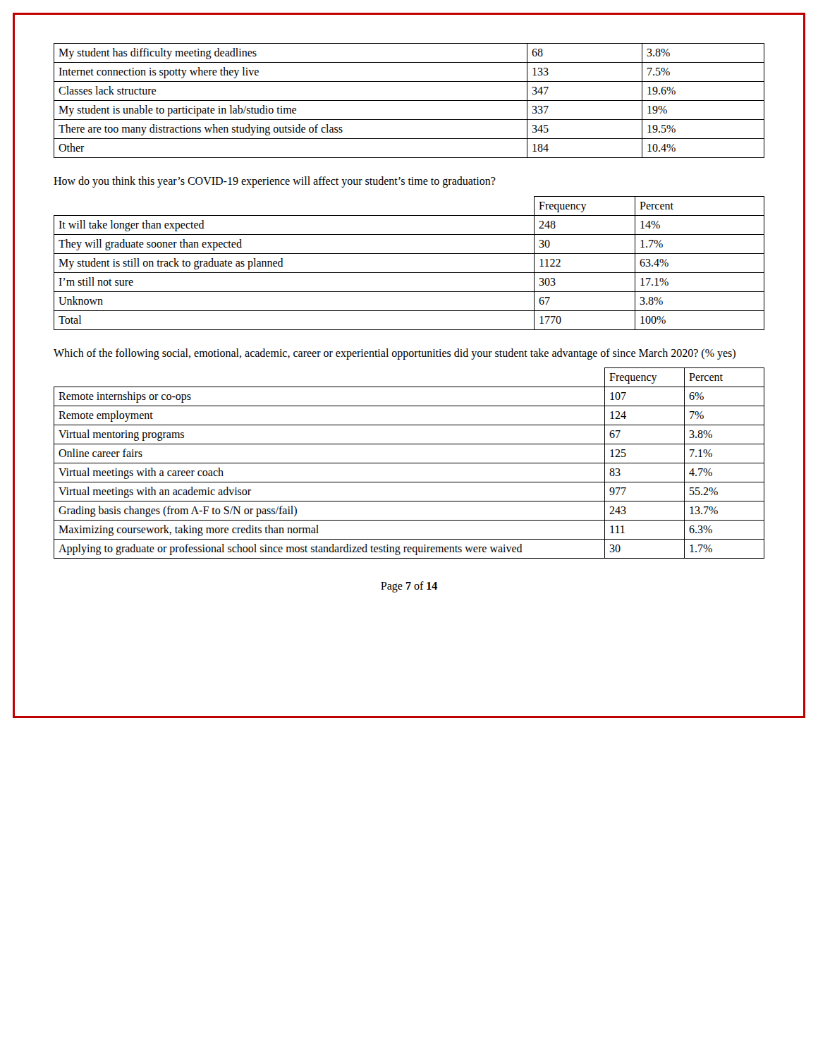| My student has difficulty meeting deadlines | 68 | 3.8% |
| Internet connection is spotty where they live | 133 | 7.5% |
| Classes lack structure | 347 | 19.6% |
| My student is unable to participate in lab/studio time | 337 | 19% |
| There are too many distractions when studying outside of class | 345 | 19.5% |
| Other | 184 | 10.4% |
How do you think this year’s COVID-19 experience will affect your student’s time to graduation?
| | Frequency | Percent |
| It will take longer than expected | 248 | 14% |
| They will graduate sooner than expected | 30 | 1.7% |
| My student is still on track to graduate as planned | 1122 | 63.4% |
| I’m still not sure | 303 | 17.1% |
| Unknown | 67 | 3.8% |
| Total | 1770 | 100% |
Which of the following social, emotional, academic, career or experiential opportunities did your student take advantage of since March 2020? (% yes)
| | Frequency | Percent |
| Remote internships or co-ops | 107 | 6% |
| Remote employment | 124 | 7% |
| Virtual mentoring programs | 67 | 3.8% |
| Online career fairs | 125 | 7.1% |
| Virtual meetings with a career coach | 83 | 4.7% |
| Virtual meetings with an academic advisor | 977 | 55.2% |
| Grading basis changes (from A-F to S/N or pass/fail) | 243 | 13.7% |
| Maximizing coursework, taking more credits than normal | 111 | 6.3% |
| Applying to graduate or professional school since most standardized testing requirements were waived | 30 | 1.7% |
Page 7 of 14